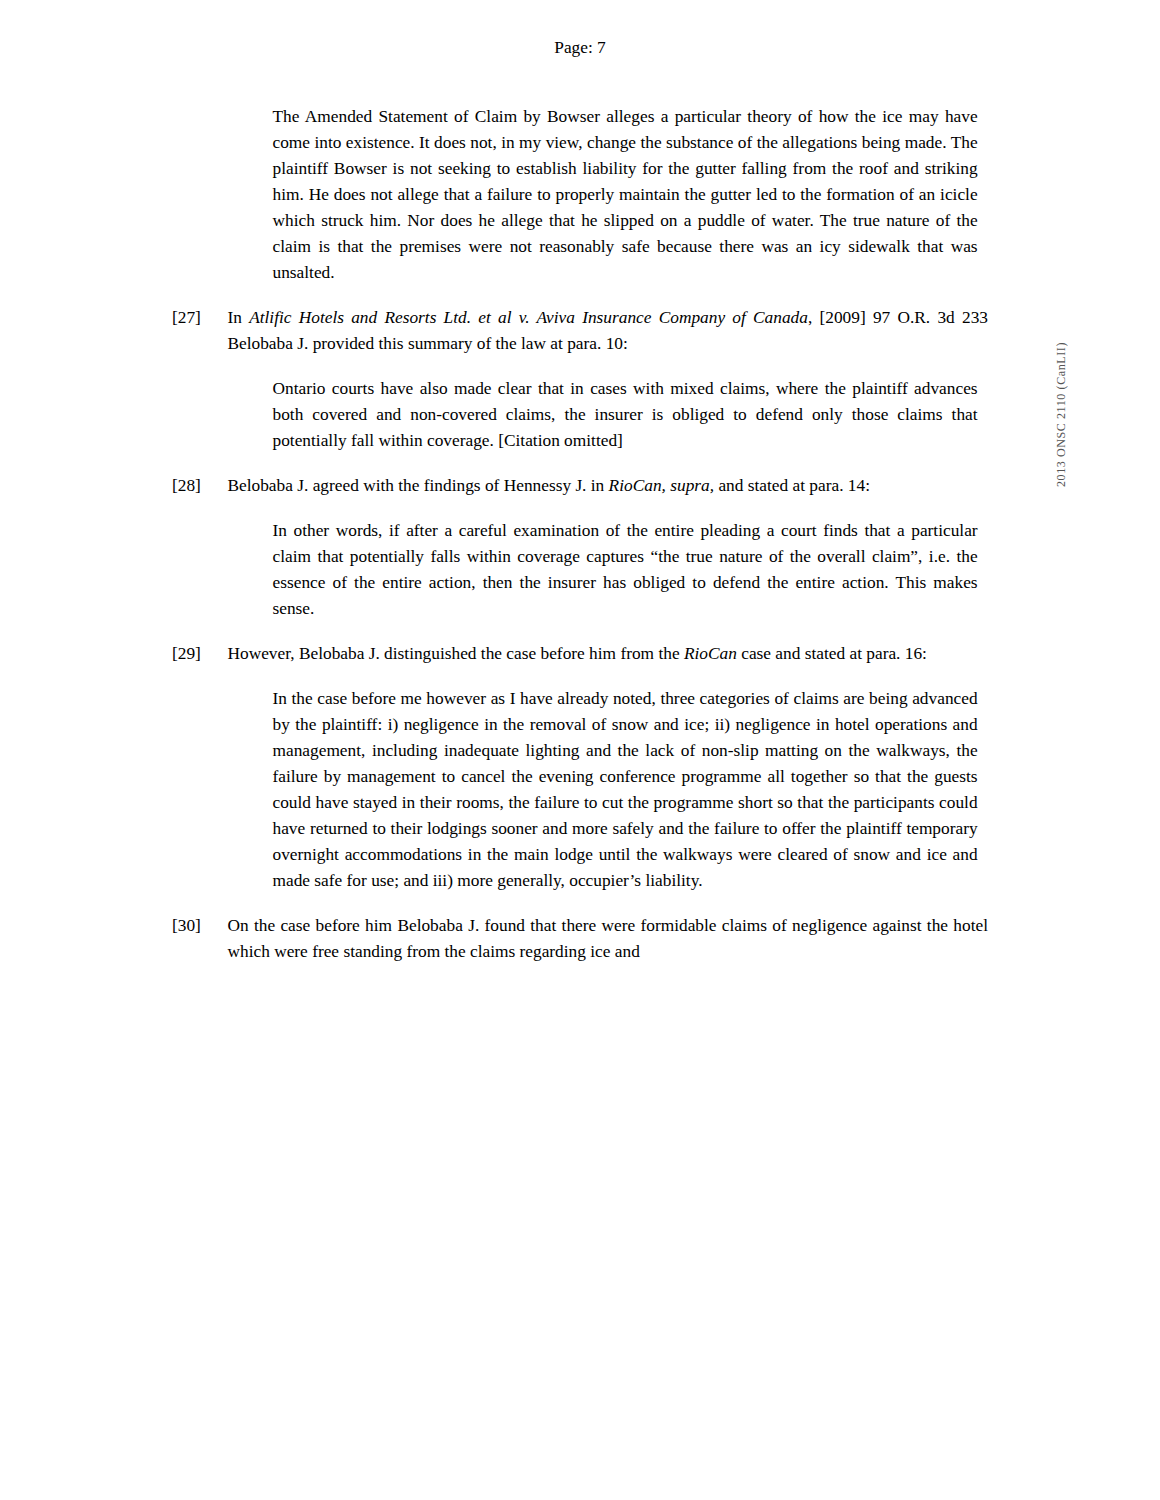Page: 7
2013 ONSC 2110 (CanLII)
The Amended Statement of Claim by Bowser alleges a particular theory of how the ice may have come into existence. It does not, in my view, change the substance of the allegations being made. The plaintiff Bowser is not seeking to establish liability for the gutter falling from the roof and striking him. He does not allege that a failure to properly maintain the gutter led to the formation of an icicle which struck him. Nor does he allege that he slipped on a puddle of water. The true nature of the claim is that the premises were not reasonably safe because there was an icy sidewalk that was unsalted.
[27]
In Atlific Hotels and Resorts Ltd. et al v. Aviva Insurance Company of Canada, [2009] 97 O.R. 3d 233 Belobaba J. provided this summary of the law at para. 10:
Ontario courts have also made clear that in cases with mixed claims, where the plaintiff advances both covered and non-covered claims, the insurer is obliged to defend only those claims that potentially fall within coverage. [Citation omitted]
[28]
Belobaba J. agreed with the findings of Hennessy J. in RioCan, supra, and stated at para. 14:
In other words, if after a careful examination of the entire pleading a court finds that a particular claim that potentially falls within coverage captures “the true nature of the overall claim”, i.e. the essence of the entire action, then the insurer has obliged to defend the entire action. This makes sense.
[29]
However, Belobaba J. distinguished the case before him from the RioCan case and stated at para. 16:
In the case before me however as I have already noted, three categories of claims are being advanced by the plaintiff: i) negligence in the removal of snow and ice; ii) negligence in hotel operations and management, including inadequate lighting and the lack of non-slip matting on the walkways, the failure by management to cancel the evening conference programme all together so that the guests could have stayed in their rooms, the failure to cut the programme short so that the participants could have returned to their lodgings sooner and more safely and the failure to offer the plaintiff temporary overnight accommodations in the main lodge until the walkways were cleared of snow and ice and made safe for use; and iii) more generally, occupier’s liability.
[30]
On the case before him Belobaba J. found that there were formidable claims of negligence against the hotel which were free standing from the claims regarding ice and